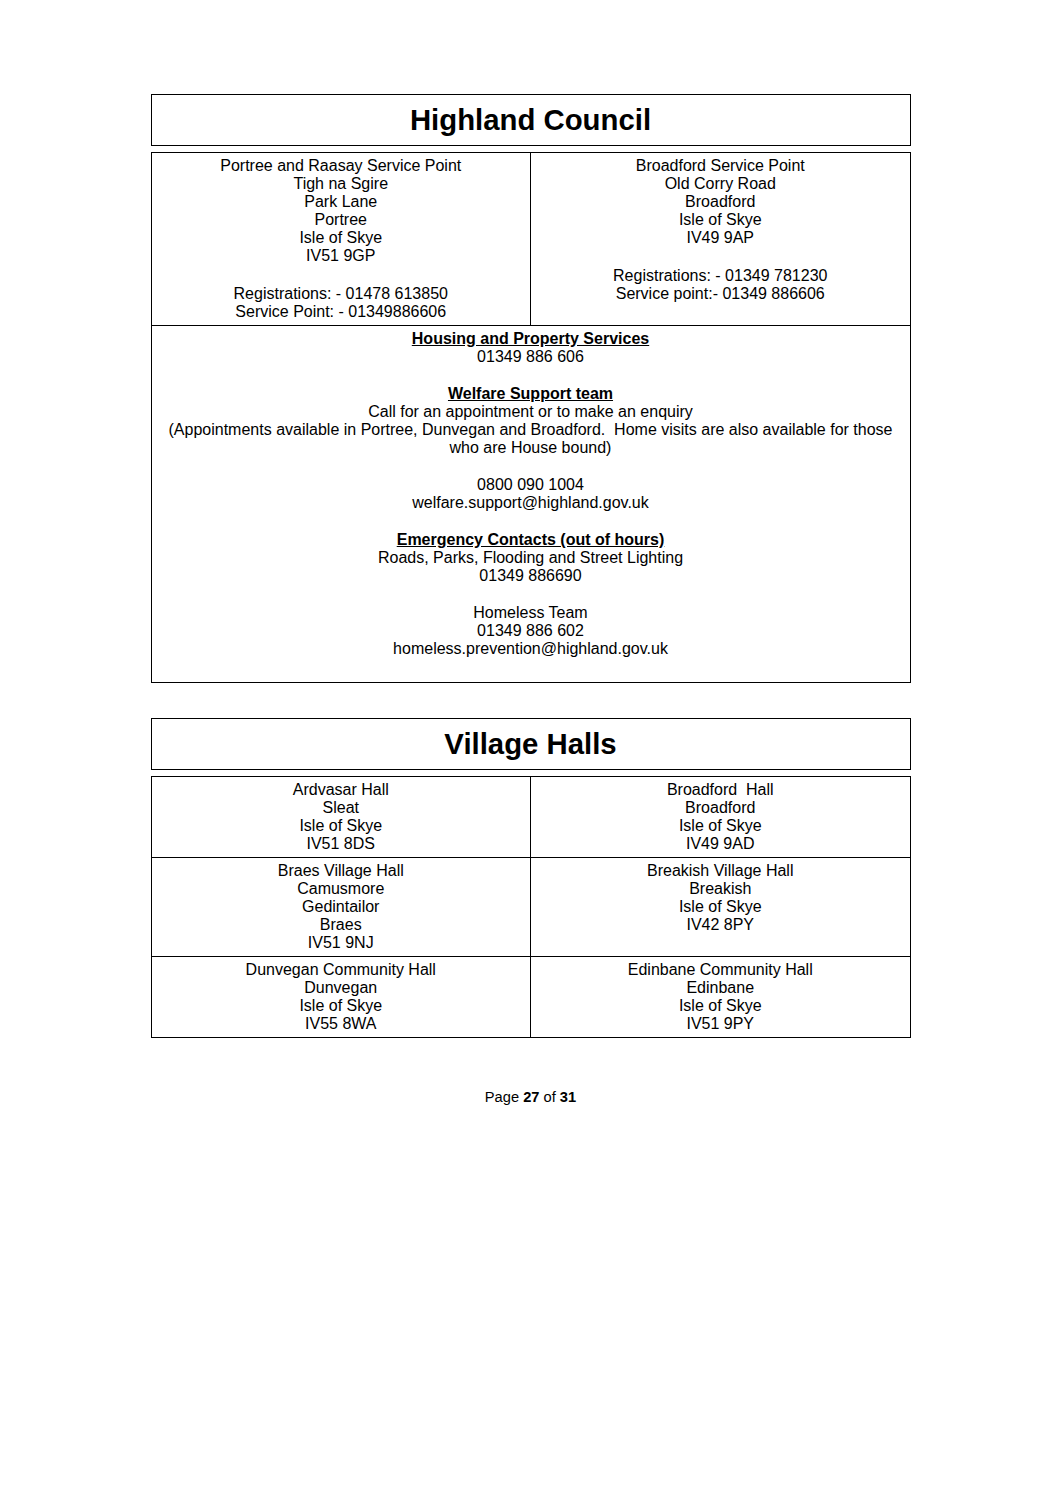| Highland Council |
| Portree and Raasay Service Point Tigh na Sgire Park Lane Portree Isle of Skye IV51 9GP Registrations: - 01478 613850 Service Point: - 01349886606 | Broadford Service Point Old Corry Road Broadford Isle of Skye IV49 9AP Registrations: - 01349 781230 Service point:- 01349 886606 |
| Housing and Property Services 01349 886 606 Welfare Support team Call for an appointment or to make an enquiry (Appointments available in Portree, Dunvegan and Broadford. Home visits are also available for those who are House bound) 0800 090 1004 welfare.support@highland.gov.uk Emergency Contacts (out of hours) Roads, Parks, Flooding and Street Lighting 01349 886690 Homeless Team 01349 886 602 homeless.prevention@highland.gov.uk |
| Village Halls |
| Ardvasar Hall Sleat Isle of Skye IV51 8DS | Broadford Hall Broadford Isle of Skye IV49 9AD |
| Braes Village Hall Camusmore Gedintailor Braes IV51 9NJ | Breakish Village Hall Breakish Isle of Skye IV42 8PY |
| Dunvegan Community Hall Dunvegan Isle of Skye IV55 8WA | Edinbane Community Hall Edinbane Isle of Skye IV51 9PY |
Page 27 of 31